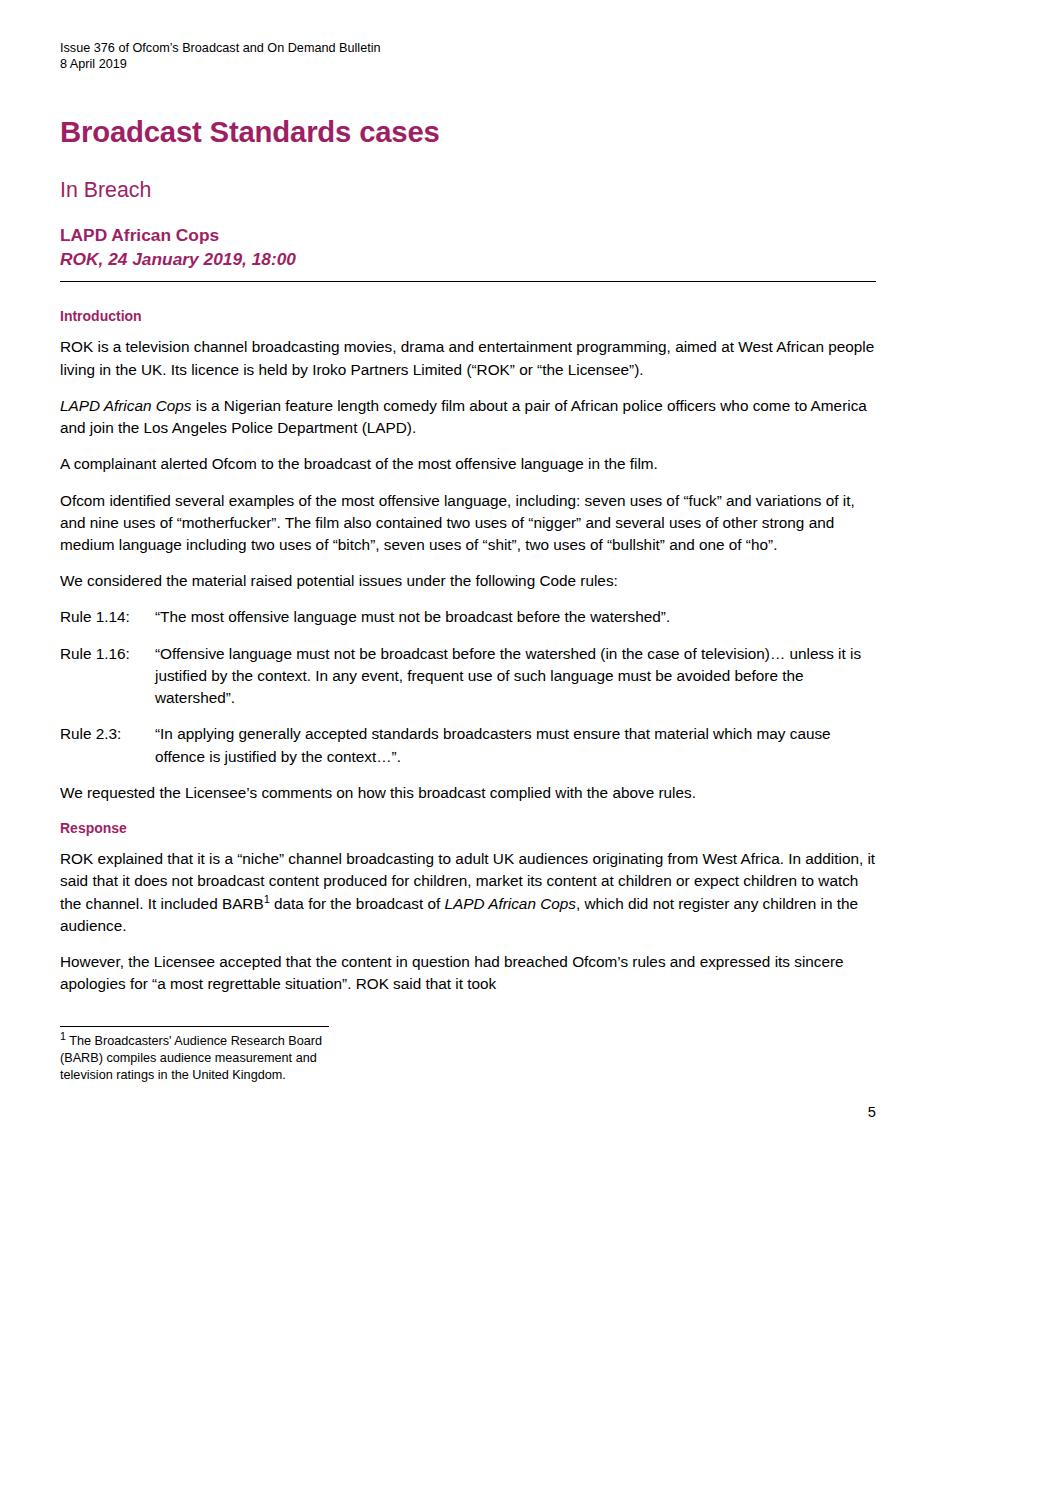Issue 376 of Ofcom’s Broadcast and On Demand Bulletin
8 April 2019
Broadcast Standards cases
In Breach
LAPD African Cops
ROK, 24 January 2019, 18:00
Introduction
ROK is a television channel broadcasting movies, drama and entertainment programming, aimed at West African people living in the UK. Its licence is held by Iroko Partners Limited (“ROK” or “the Licensee”).
LAPD African Cops is a Nigerian feature length comedy film about a pair of African police officers who come to America and join the Los Angeles Police Department (LAPD).
A complainant alerted Ofcom to the broadcast of the most offensive language in the film.
Ofcom identified several examples of the most offensive language, including: seven uses of “fuck” and variations of it, and nine uses of “motherfucker”. The film also contained two uses of “nigger” and several uses of other strong and medium language including two uses of “bitch”, seven uses of “shit”, two uses of “bullshit” and one of “ho”.
We considered the material raised potential issues under the following Code rules:
Rule 1.14:
“The most offensive language must not be broadcast before the watershed”.
Rule 1.16:
“Offensive language must not be broadcast before the watershed (in the case of television)… unless it is justified by the context. In any event, frequent use of such language must be avoided before the watershed”.
Rule 2.3:
“In applying generally accepted standards broadcasters must ensure that material which may cause offence is justified by the context…”.
We requested the Licensee’s comments on how this broadcast complied with the above rules.
Response
ROK explained that it is a “niche” channel broadcasting to adult UK audiences originating from West Africa. In addition, it said that it does not broadcast content produced for children, market its content at children or expect children to watch the channel. It included BARB1 data for the broadcast of LAPD African Cops, which did not register any children in the audience.
However, the Licensee accepted that the content in question had breached Ofcom’s rules and expressed its sincere apologies for “a most regrettable situation”. ROK said that it took
1 The Broadcasters' Audience Research Board (BARB) compiles audience measurement and television ratings in the United Kingdom.
5